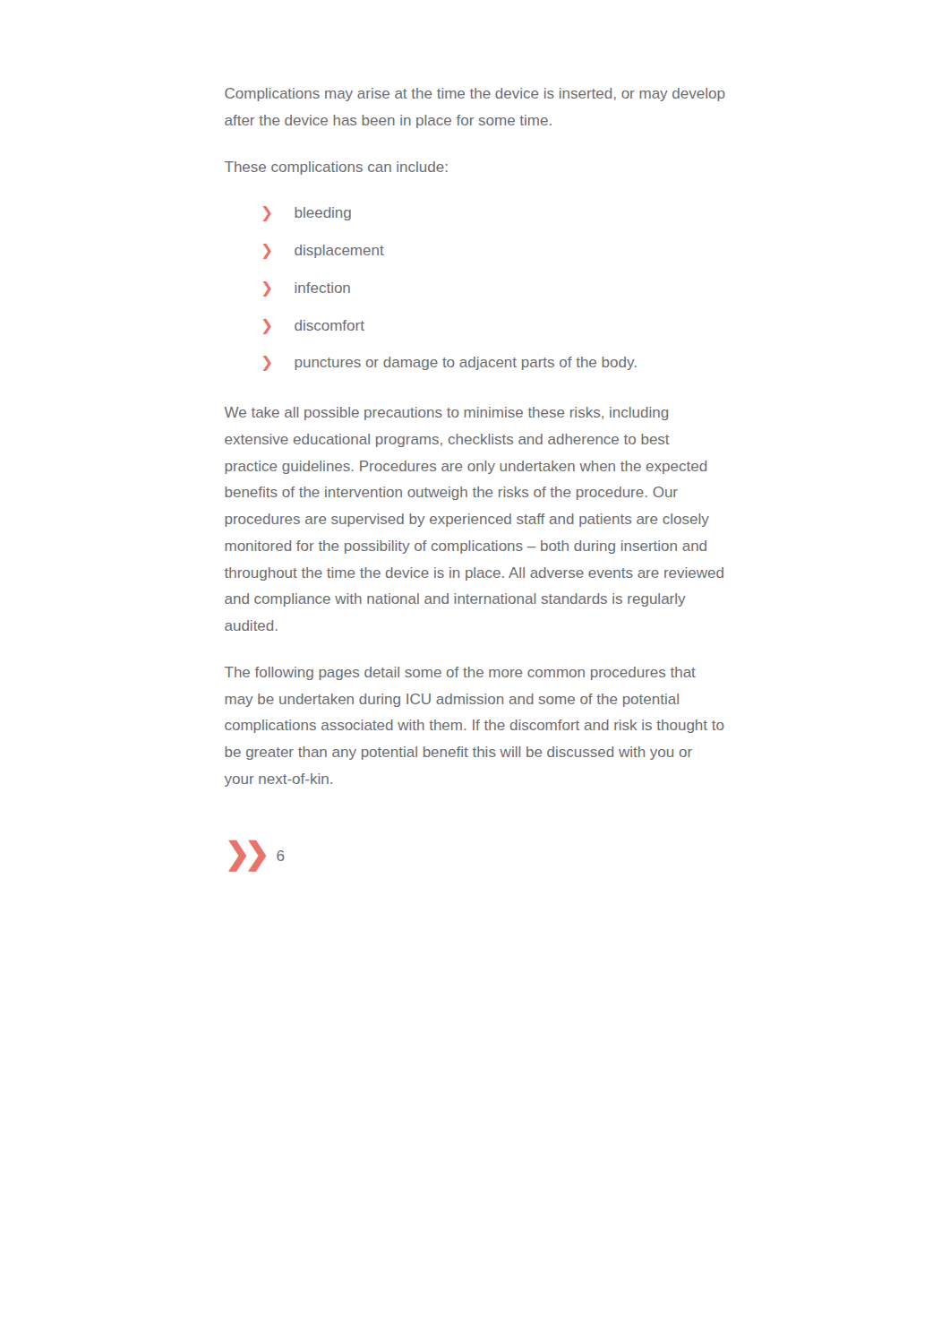Complications may arise at the time the device is inserted, or may develop after the device has been in place for some time.
These complications can include:
bleeding
displacement
infection
discomfort
punctures or damage to adjacent parts of the body.
We take all possible precautions to minimise these risks, including extensive educational programs, checklists and adherence to best practice guidelines. Procedures are only undertaken when the expected benefits of the intervention outweigh the risks of the procedure. Our procedures are supervised by experienced staff and patients are closely monitored for the possibility of complications – both during insertion and throughout the time the device is in place. All adverse events are reviewed and compliance with national and international standards is regularly audited.
The following pages detail some of the more common procedures that may be undertaken during ICU admission and some of the potential complications associated with them. If the discomfort and risk is thought to be greater than any potential benefit this will be discussed with you or your next-of-kin.
❯❯ 6